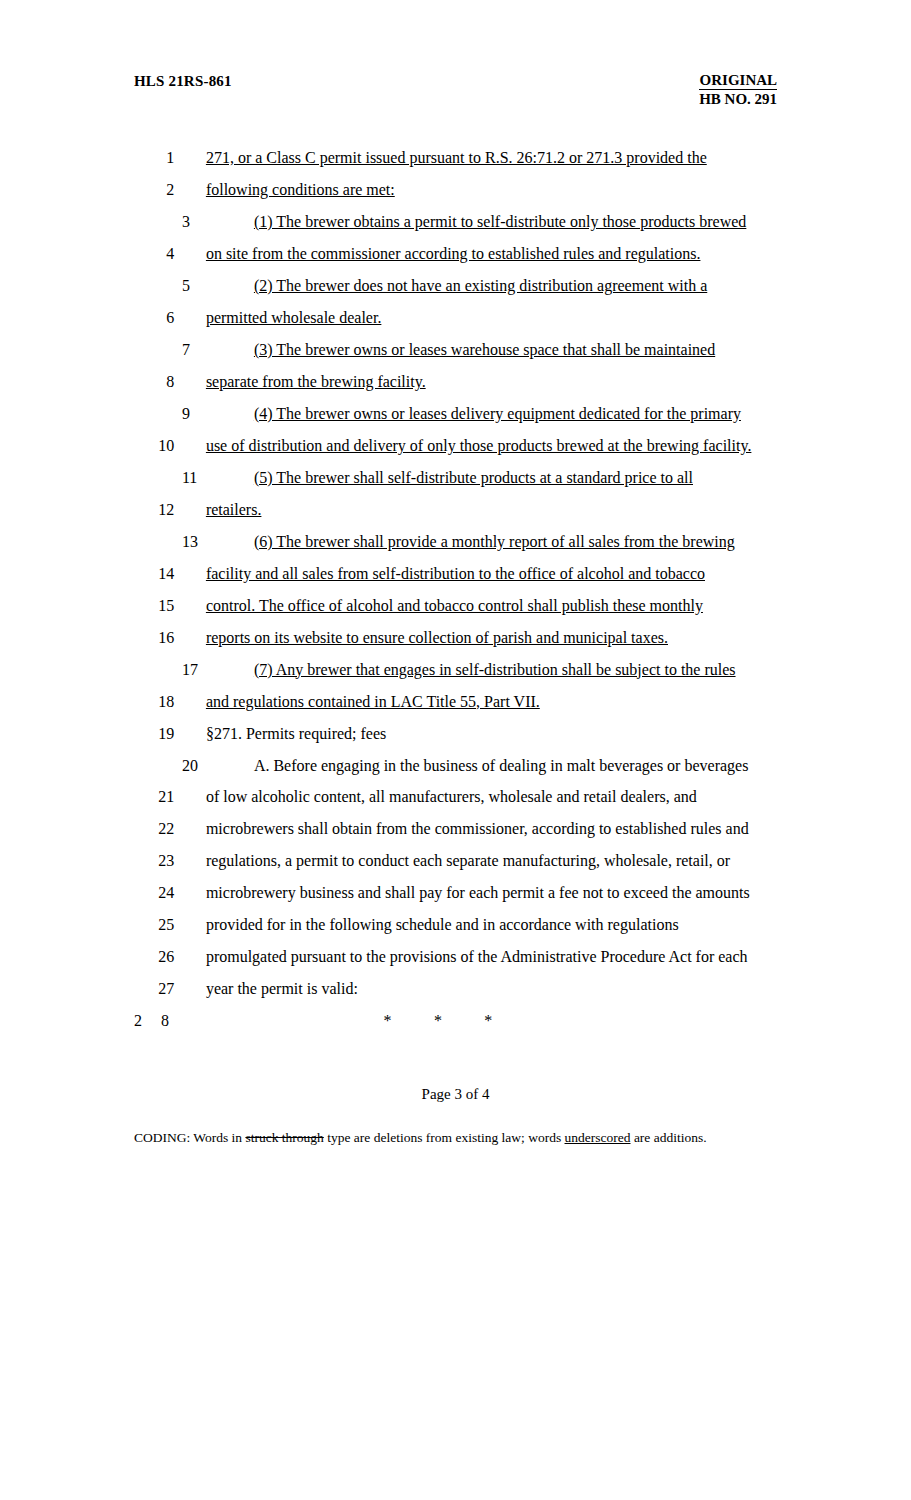HLS 21RS-861
ORIGINAL HB NO. 291
271, or a Class C permit issued pursuant to R.S. 26:71.2 or 271.3 provided the
following conditions are met:
(1) The brewer obtains a permit to self-distribute only those products brewed
on site from the commissioner according to established rules and regulations.
(2) The brewer does not have an existing distribution agreement with a
permitted wholesale dealer.
(3) The brewer owns or leases warehouse space that shall be maintained
separate from the brewing facility.
(4) The brewer owns or leases delivery equipment dedicated for the primary
use of distribution and delivery of only those products brewed at the brewing facility.
(5) The brewer shall self-distribute products at a standard price to all
retailers.
(6) The brewer shall provide a monthly report of all sales from the brewing
facility and all sales from self-distribution to the office of alcohol and tobacco
control. The office of alcohol and tobacco control shall publish these monthly
reports on its website to ensure collection of parish and municipal taxes.
(7) Any brewer that engages in self-distribution shall be subject to the rules
and regulations contained in LAC Title 55, Part VII.
§271. Permits required; fees
A. Before engaging in the business of dealing in malt beverages or beverages
of low alcoholic content, all manufacturers, wholesale and retail dealers, and
microbrewers shall obtain from the commissioner, according to established rules and
regulations, a permit to conduct each separate manufacturing, wholesale, retail, or
microbrewery business and shall pay for each permit a fee not to exceed the amounts
provided for in the following schedule and in accordance with regulations
promulgated pursuant to the provisions of the Administrative Procedure Act for each
year the permit is valid:
* * *
Page 3 of 4
CODING: Words in struck through type are deletions from existing law; words underscored are additions.